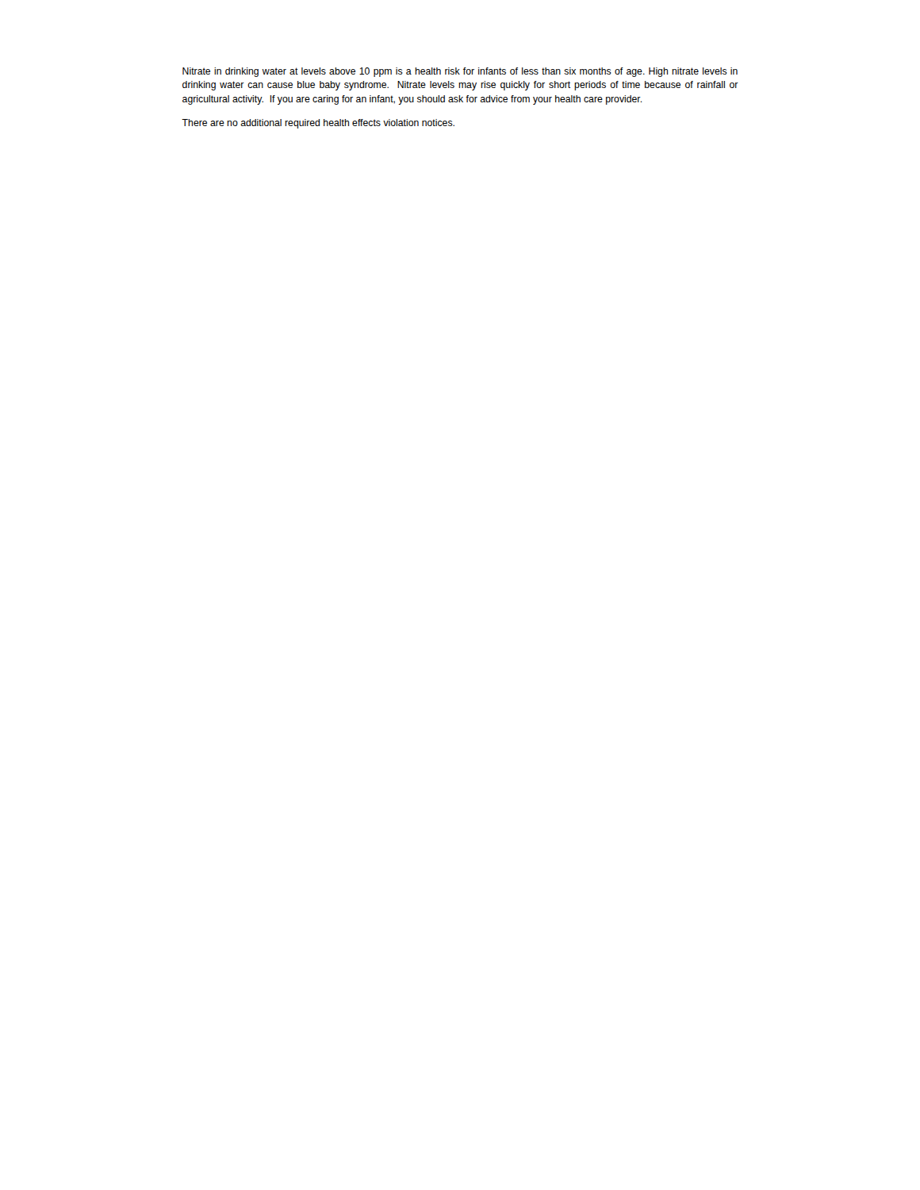Nitrate in drinking water at levels above 10 ppm is a health risk for infants of less than six months of age. High nitrate levels in drinking water can cause blue baby syndrome. Nitrate levels may rise quickly for short periods of time because of rainfall or agricultural activity. If you are caring for an infant, you should ask for advice from your health care provider.
There are no additional required health effects violation notices.